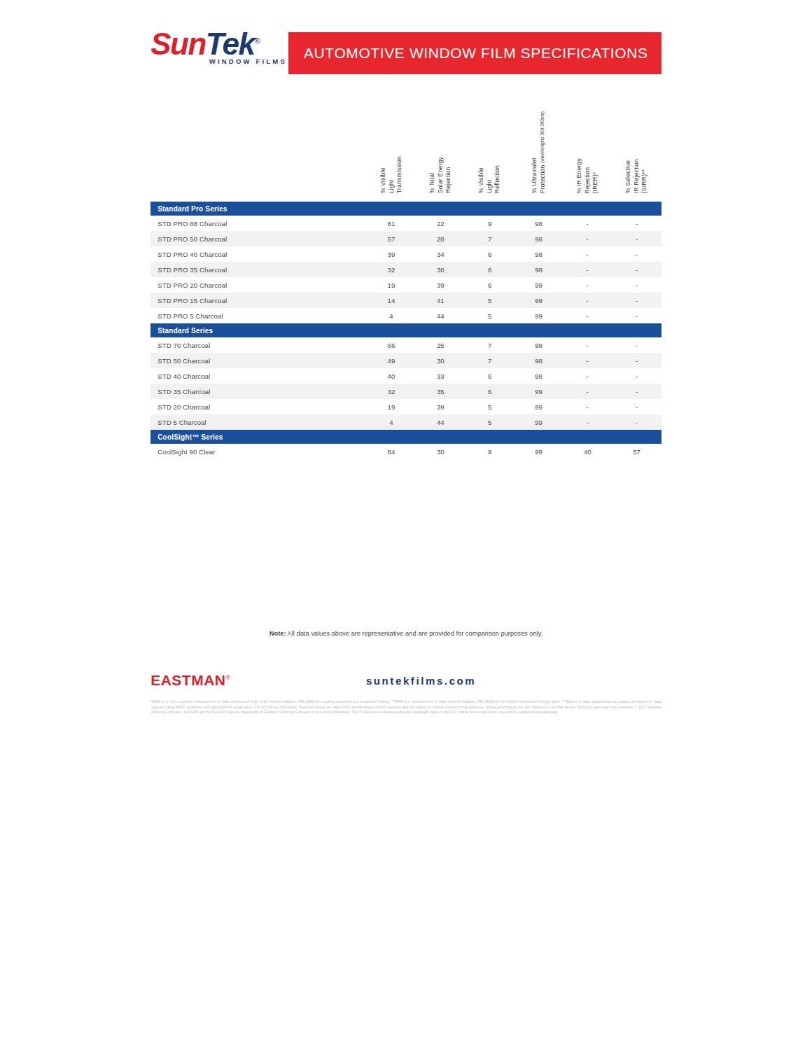Sun Tek®
WINDOW FILMS
Automotive Window Film Specifications
| | % Visible Light Transmission | % Total Solar Energy Rejection | % Visible Light Reflection | % Ultraviolet Protection (wavelengths 300-380nm) | % IR Energy Rejection (IRER)* | % Selective IR Rejection (SIRR)** |
| --- | --- | --- | --- | --- | --- | --- |
| Standard Pro Series |
| STD PRO 88 Charcoal | 81 | 22 | 9 | 98 | - | - |
| STD PRO 50 Charcoal | 57 | 28 | 7 | 98 | - | - |
| STD PRO 40 Charcoal | 39 | 34 | 6 | 98 | - | - |
| STD PRO 35 Charcoal | 32 | 36 | 6 | 98 | - | - |
| STD PRO 20 Charcoal | 19 | 39 | 6 | 99 | - | - |
| STD PRO 15 Charcoal | 14 | 41 | 5 | 99 | - | - |
| STD PRO 5 Charcoal | 4 | 44 | 5 | 99 | - | - |
| Standard Series |
| STD 70 Charcoal | 66 | 25 | 7 | 98 | - | - |
| STD 50 Charcoal | 49 | 30 | 7 | 98 | - | - |
| STD 40 Charcoal | 40 | 33 | 6 | 98 | - | - |
| STD 35 Charcoal | 32 | 35 | 6 | 99 | - | - |
| STD 20 Charcoal | 19 | 39 | 5 | 99 | - | - |
| STD 5 Charcoal | 4 | 44 | 5 | 99 | - | - |
| CoolSight™ Series |
| CoolSight 90 Clear | 84 | 30 | 9 | 99 | 40 | 57 |
Note: All data values above are representative and are provided for comparison purposes only.
EASTMAN®
suntekfilms.com
*IRER is a more complete measurement of heat experienced from solar infrared radiation (780-2500nm) including absorbed and re-radiated energy. **SIRR is a measurement of solar infrared radiation (780-2500nm) not directly transmitted through glass. ***Based on data obtained during product development. Data captured using NFRC guidelines and calculated for single pane, 1/4 inch (6mm) clear glass. Reported values are taken from representative product samples and are subject to normal manufacturing variances. Actual performance will vary based on a number factors, including glass type and properties © 2017 Eastman Chemical Company. SunTek® and the SunTek® logo are trademarks of Eastman Chemical Company or one of its subsidiaries. The ® used herein denotes registered trademark status in the U.S.; marks referenced herein may also be registered internationally.